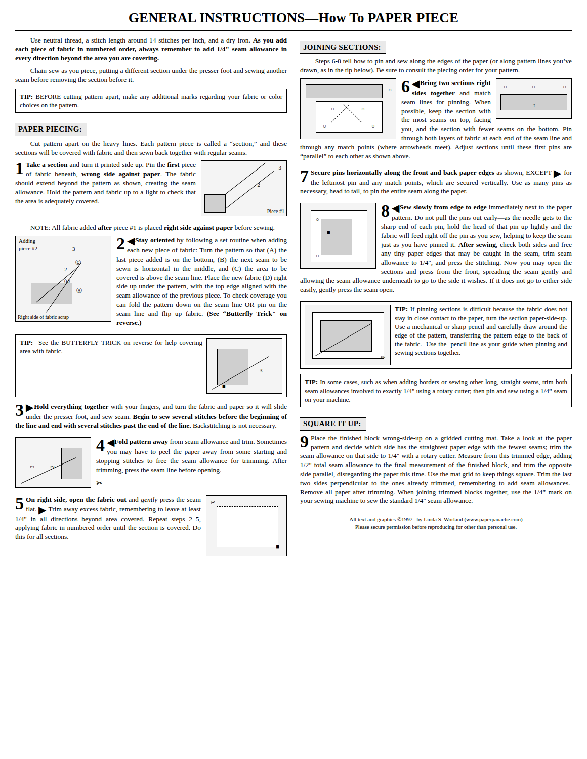GENERAL INSTRUCTIONS—How To PAPER PIECE
Use neutral thread, a stitch length around 14 stitches per inch, and a dry iron. As you add each piece of fabric in numbered order, always remember to add 1/4" seam allowance in every direction beyond the area you are covering.
Chain-sew as you piece, putting a different section under the presser foot and sewing another seam before removing the section before it.
TIP: BEFORE cutting pattern apart, make any additional marks regarding your fabric or color choices on the pattern.
PAPER PIECING:
Cut pattern apart on the heavy lines. Each pattern piece is called a “section,” and these sections will be covered with fabric and then sewn back together with regular seams.
3 2 1 Piece #1
1
Take a section and turn it printed-side up. Pin the first piece of fabric beneath, wrong side against paper. The fabric should extend beyond the pattern as shown, creating the seam allowance. Hold the pattern and fabric up to a light to check that the area is adequately covered.
NOTE: All fabric added after piece #1 is placed right side against paper before sewing.
Adding
piece #2 3 2 Ⓒ Ⓑ Ⓐ Ⓓ Right side of fabric scrap
2
◀Stay oriented by following a set routine when adding each new piece of fabric: Turn the pattern so that (A) the last piece added is on the bottom, (B) the next seam to be sewn is horizontal in the middle, and (C) the area to be covered is above the seam line. Place the new fabric (D) right side up under the pattern, with the top edge aligned with the seam allowance of the previous piece. To check coverage you can fold the pattern down on the seam line OR pin on the seam line and flip up fabric. (See “Butterfly Trick" on reverse.)
TIP: See the BUTTERFLY TRICK on reverse for help covering area with fabric.
2 3 1 ■
3
▶Hold everything together with your fingers, and turn the fabric and paper so it will slide under the presser foot, and sew seam. Begin to sew several stitches before the beginning of the line and end with several stitches past the end of the line. Backstitching is not necessary.
3 2
4
◀Fold pattern away from seam allowance and trim. Sometimes you may have to peel the paper away from some starting and stopping stitches to free the seam allowance for trimming. After trimming, press the seam line before opening.
✂
✂ ■ Piece #2 added
5
On right side, open the fabric out and gently press the seam flat. ▶ Trim away excess fabric, remembering to leave at least 1/4" in all directions beyond area covered. Repeat steps 2–5, applying fabric in numbered order until the section is covered. Do this for all sections.
JOINING SECTIONS:
Steps 6-8 tell how to pin and sew along the edges of the paper (or along pattern lines you’ve drawn, as in the tip below). Be sure to consult the piecing order for your pattern.
○ ○ ○ ○ ○
○ ○ ○ ↑
6
◀Bring two sections right sides together and match seam lines for pinning. When possible, keep the section with the most seams on top, facing you, and the section with fewer seams on the bottom. Pin through both layers of fabric at each end of the seam line and through any match points (where arrowheads meet). Adjust sections until these first pins are “parallel” to each other as shown above.
7
Secure pins horizontally along the front and back paper edges as shown, EXCEPT ▶ for the leftmost pin and any match points, which are secured vertically. Use as many pins as necessary, head to tail, to pin the entire seam along the paper.
■ ○ ○
8
◀Sew slowly from edge to edge immediately next to the paper pattern. Do not pull the pins out early—as the needle gets to the sharp end of each pin, hold the head of that pin up lightly and the fabric will feed right off the pin as you sew, helping to keep the seam just as you have pinned it. After sewing, check both sides and free any tiny paper edges that may be caught in the seam, trim seam allowance to 1/4", and press the stitching. Now you may open the sections and press from the front, spreading the seam gently and allowing the seam allowance underneath to go to the side it wishes. If it does not go to either side easily, gently press the seam open.
✏
TIP: If pinning sections is difficult because the fabric does not stay in close contact to the paper, turn the section paper-side-up. Use a mechanical or sharp pencil and carefully draw around the edge of the pattern, transferring the pattern edge to the back of the fabric. Use the pencil line as your guide when pinning and sewing sections together.
TIP: In some cases, such as when adding borders or sewing other long, straight seams, trim both seam allowances involved to exactly 1/4" using a rotary cutter; then pin and sew using a 1/4” seam on your machine.
SQUARE IT UP:
9
Place the finished block wrong-side-up on a gridded cutting mat. Take a look at the paper pattern and decide which side has the straightest paper edge with the fewest seams; trim the seam allowance on that side to 1/4" with a rotary cutter. Measure from this trimmed edge, adding 1/2" total seam allowance to the final measurement of the finished block, and trim the opposite side parallel, disregarding the paper this time. Use the mat grid to keep things square. Trim the last two sides perpendicular to the ones already trimmed, remembering to add seam allowances. Remove all paper after trimming. When joining trimmed blocks together, use the 1/4” mark on your sewing machine to sew the standard 1/4" seam allowance.
All text and graphics ©1997– by Linda S. Worland (www.paperpanache.com)
Please secure permission before reproducing for other than personal use.